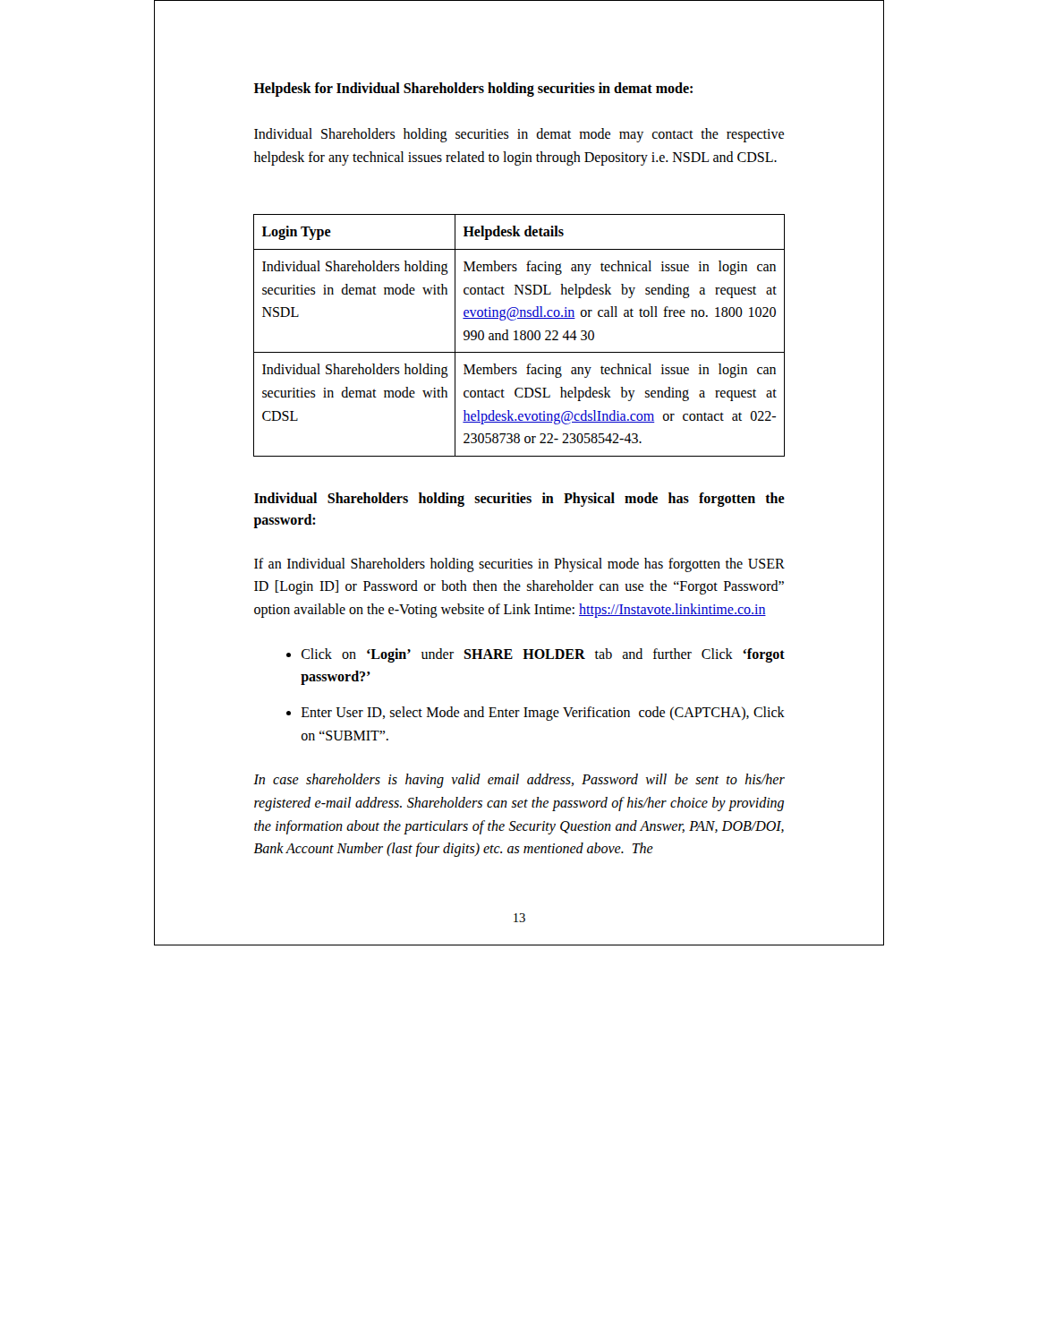Helpdesk for Individual Shareholders holding securities in demat mode:
Individual Shareholders holding securities in demat mode may contact the respective helpdesk for any technical issues related to login through Depository i.e. NSDL and CDSL.
| Login Type | Helpdesk details |
| --- | --- |
| Individual Shareholders holding securities in demat mode with NSDL | Members facing any technical issue in login can contact NSDL helpdesk by sending a request at evoting@nsdl.co.in or call at toll free no. 1800 1020 990 and 1800 22 44 30 |
| Individual Shareholders holding securities in demat mode with CDSL | Members facing any technical issue in login can contact CDSL helpdesk by sending a request at helpdesk.evoting@cdslIndia.com or contact at 022-23058738 or 22- 23058542-43. |
Individual Shareholders holding securities in Physical mode has forgotten the password:
If an Individual Shareholders holding securities in Physical mode has forgotten the USER ID [Login ID] or Password or both then the shareholder can use the “Forgot Password” option available on the e-Voting website of Link Intime: https://Instavote.linkintime.co.in
Click on ‘Login’ under SHARE HOLDER tab and further Click ‘forgot password?’
Enter User ID, select Mode and Enter Image Verification code (CAPTCHA), Click on “SUBMIT”.
In case shareholders is having valid email address, Password will be sent to his/her registered e-mail address. Shareholders can set the password of his/her choice by providing the information about the particulars of the Security Question and Answer, PAN, DOB/DOI, Bank Account Number (last four digits) etc. as mentioned above. The
13